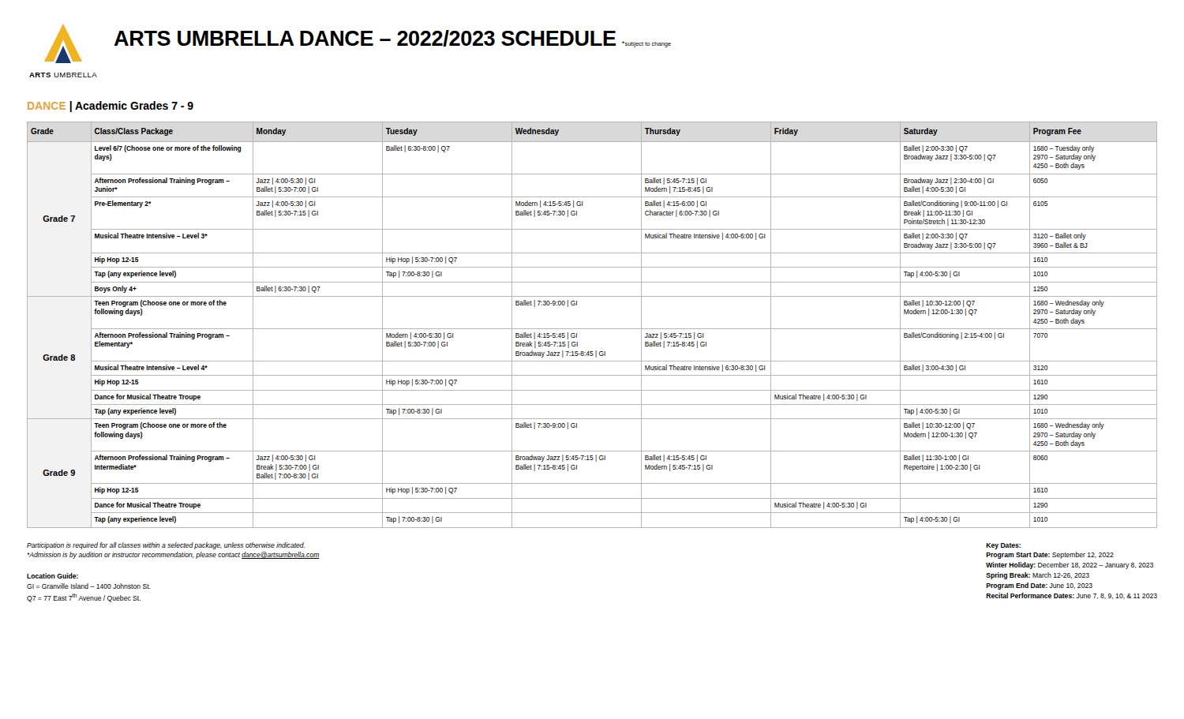ARTS UMBRELLA
ARTS UMBRELLA DANCE – 2022/2023 SCHEDULE *subject to change
DANCE | Academic Grades 7 - 9
| Grade | Class/Class Package | Monday | Tuesday | Wednesday | Thursday | Friday | Saturday | Program Fee |
| --- | --- | --- | --- | --- | --- | --- | --- | --- |
| Grade 7 | Level 6/7 (Choose one or more of the following days) | | Ballet / 6:30-8:00 / Q7 | | | | Ballet / 2:00-3:30 / Q7 Broadway Jazz / 3:30-5:00 / Q7 | 1680 – Tuesday only 2970 – Saturday only 4250 – Both days |
| Afternoon Professional Training Program – Junior* | Jazz / 4:00-5:30 / GI Ballet / 5:30-7:00 / GI | | | Ballet / 5:45-7:15 / GI Modern / 7:15-8:45 / GI | | Broadway Jazz / 2:30-4:00 / GI Ballet / 4:00-5:30 / GI | 6050 |
| Pre-Elementary 2* | Jazz / 4:00-5:30 / GI Ballet / 5:30-7:15 / GI | | Modern / 4:15-5:45 / GI Ballet / 5:45-7:30 / GI | Ballet / 4:15-6:00 / GI Character / 6:00-7:30 / GI | | Ballet/Conditioning / 9:00-11:00 / GI Break / 11:00-11:30 / GI Pointe/Stretch / 11:30-12:30 | 6105 |
| Musical Theatre Intensive – Level 3* | | | | Musical Theatre Intensive / 4:00-6:00 / GI | | Ballet / 2:00-3:30 / Q7 Broadway Jazz / 3:30-5:00 / Q7 | 3120 – Ballet only 3960 – Ballet & BJ |
| Hip Hop 12-15 | | Hip Hop / 5:30-7:00 / Q7 | | | | | 1610 |
| Tap (any experience level) | | Tap / 7:00-8:30 / GI | | | | Tap / 4:00-5:30 / GI | 1010 |
| Boys Only 4+ | Ballet / 6:30-7:30 / Q7 | | | | | | 1250 |
| Grade 8 | Teen Program (Choose one or more of the following days) | | | Ballet / 7:30-9:00 / GI | | | Ballet / 10:30-12:00 / Q7 Modern / 12:00-1:30 / Q7 | 1680 – Wednesday only 2970 – Saturday only 4250 – Both days |
| Afternoon Professional Training Program – Elementary* | | Modern / 4:00-5:30 / GI Ballet / 5:30-7:00 / GI | Ballet / 4:15-5:45 / GI Break / 5:45-7:15 / GI Broadway Jazz / 7:15-8:45 / GI | Jazz / 5:45-7:15 / GI Ballet / 7:15-8:45 / GI | | Ballet/Conditioning / 2:15-4:00 / GI | 7070 |
| Musical Theatre Intensive – Level 4* | | | | Musical Theatre Intensive / 6:30-8:30 / GI | | Ballet / 3:00-4:30 / GI | 3120 |
| Hip Hop 12-15 | | Hip Hop / 5:30-7:00 / Q7 | | | | | 1610 |
| Dance for Musical Theatre Troupe | | | | | Musical Theatre / 4:00-5:30 / GI | | 1290 |
| Tap (any experience level) | | Tap / 7:00-8:30 / GI | | | | Tap / 4:00-5:30 / GI | 1010 |
| Grade 9 | Teen Program (Choose one or more of the following days) | | | Ballet / 7:30-9:00 / GI | | | Ballet / 10:30-12:00 / Q7 Modern / 12:00-1:30 / Q7 | 1680 – Wednesday only 2970 – Saturday only 4250 – Both days |
| Afternoon Professional Training Program – Intermediate* | Jazz / 4:00-5:30 / GI Break / 5:30-7:00 / GI Ballet / 7:00-8:30 / GI | | Broadway Jazz / 5:45-7:15 / GI Ballet / 7:15-8:45 / GI | Ballet / 4:15-5:45 / GI Modern / 5:45-7:15 / GI | | Ballet / 11:30-1:00 / GI Repertoire / 1:00-2:30 / GI | 8060 |
| Hip Hop 12-15 | | Hip Hop / 5:30-7:00 / Q7 | | | | | 1610 |
| Dance for Musical Theatre Troupe | | | | | Musical Theatre / 4:00-5:30 / GI | | 1290 |
| Tap (any experience level) | | Tap / 7:00-8:30 / GI | | | | Tap / 4:00-5:30 / GI | 1010 |
Participation is required for all classes within a selected package, unless otherwise indicated.
*Admission is by audition or instructor recommendation, please contact dance@artsumbrella.com
Location Guide:
GI = Granville Island – 1400 Johnston St.
Q7 = 77 East 7th Avenue / Quebec St.
Key Dates:
Program Start Date: September 12, 2022
Winter Holiday: December 18, 2022 – January 8, 2023
Spring Break: March 12-26, 2023
Program End Date: June 10, 2023
Recital Performance Dates: June 7, 8, 9, 10, & 11 2023